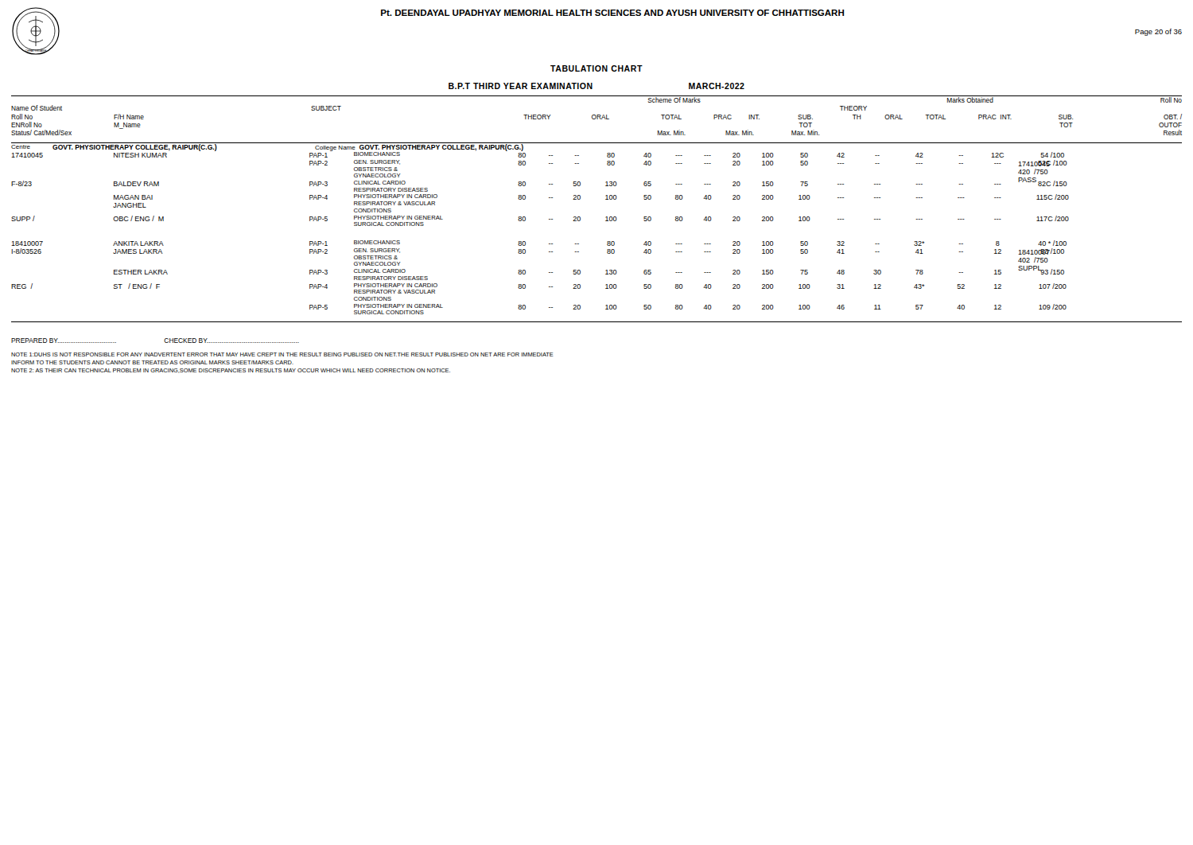CHHATTISGARH
Pt. DEENDAYAL UPADHYAY MEMORIAL HEALTH SCIENCES AND AYUSH UNIVERSITY OF CHHATTISGARH
Page 20 of 36
TABULATION CHART
B.P.T THIRD YEAR EXAMINATION
MARCH-2022
| | | | Scheme Of Marks | Marks Obtained | Roll No |
| Name Of Student | | SUBJECT | | THEORY | | |
| Roll No ENRoll No | F/H Name M_Name | | THEORY | ORAL | TOTAL | PRAC | INT. | SUB. TOT | TH | ORAL | TOTAL | PRAC INT. | SUB. TOT | OBT. / OUTOF |
| Status/ Cat/Med/Sex | | | | Max. Min. | Max. Min. | Max. Min. | | Result |
| Centre | GOVT. PHYSIOTHERAPY COLLEGE, RAIPUR(C.G.) | College Name GOVT. PHYSIOTHERAPY COLLEGE, RAIPUR(C.G.) |
| 17410045 | NITESH KUMAR | PAP-1 | BIOMECHANICS | 80 | -- | -- | 80 | 40 | --- | --- | 20 | 100 | 50 | 42 | -- | 42 | -- | 12C | 54 /100 | |
| | | PAP-2 | GEN. SURGERY, OBSTETRICS & GYNAECOLOGY | 80 | -- | -- | 80 | 40 | --- | --- | 20 | 100 | 50 | --- | -- | --- | -- | --- | 52C /100 | |
| F-8/23 | BALDEV RAM | PAP-3 | CLINICAL CARDIO RESPIRATORY DISEASES | 80 | -- | 50 | 130 | 65 | --- | --- | 20 | 150 | 75 | --- | --- | --- | -- | --- | 82C /150 | |
| | MAGAN BAI JANGHEL | PAP-4 | PHYSIOTHERAPY IN CARDIO RESPIRATORY & VASCULAR CONDITIONS | 80 | -- | 20 | 100 | 50 | 80 | 40 | 20 | 200 | 100 | --- | --- | --- | --- | --- | 115C /200 | |
| SUPP / | OBC / ENG / M | PAP-5 | PHYSIOTHERAPY IN GENERAL SURGICAL CONDITIONS | 80 | -- | 20 | 100 | 50 | 80 | 40 | 20 | 200 | 100 | --- | --- | --- | --- | --- | 117C /200 | |
| | 17410045 |
| | 420 /750 |
| | PASS |
| 18410007 | ANKITA LAKRA | PAP-1 | BIOMECHANICS | 80 | -- | -- | 80 | 40 | --- | --- | 20 | 100 | 50 | 32 | -- | 32* | -- | 8 | 40 * /100 | |
| I-8/03526 | JAMES LAKRA | PAP-2 | GEN. SURGERY, OBSTETRICS & GYNAECOLOGY | 80 | -- | -- | 80 | 40 | --- | --- | 20 | 100 | 50 | 41 | -- | 41 | -- | 12 | 53 /100 | |
| | ESTHER LAKRA | PAP-3 | CLINICAL CARDIO RESPIRATORY DISEASES | 80 | -- | 50 | 130 | 65 | --- | --- | 20 | 150 | 75 | 48 | 30 | 78 | -- | 15 | 93 /150 | |
| REG / | ST / ENG / F | PAP-4 | PHYSIOTHERAPY IN CARDIO RESPIRATORY & VASCULAR CONDITIONS | 80 | -- | 20 | 100 | 50 | 80 | 40 | 20 | 200 | 100 | 31 | 12 | 43* | 52 | 12 | 107 /200 | |
| | | PAP-5 | PHYSIOTHERAPY IN GENERAL SURGICAL CONDITIONS | 80 | -- | 20 | 100 | 50 | 80 | 40 | 20 | 200 | 100 | 46 | 11 | 57 | 40 | 12 | 109 /200 | |
| | 18410007 |
| | 402 /750 |
| | SUPPL |
PREPARED BY................................
CHECKED BY..................................................
NOTE 1:DUHS IS NOT RESPONSIBLE FOR ANY INADVERTENT ERROR THAT MAY HAVE CREPT IN THE RESULT BEING PUBLISED ON NET.THE RESULT PUBLISHED ON NET ARE FOR IMMEDIATE
INFORM TO THE STUDENTS AND CANNOT BE TREATED AS ORIGINAL MARKS SHEET/MARKS CARD.
NOTE 2: AS THEIR CAN TECHNICAL PROBLEM IN GRACING,SOME DISCREPANCIES IN RESULTS MAY OCCUR WHICH WILL NEED CORRECTION ON NOTICE.